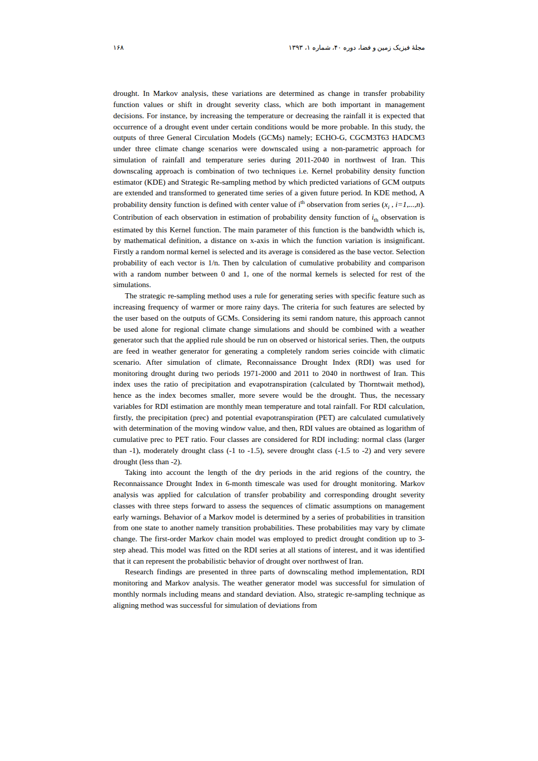مجلۀ فیزیک زمین و فضا، دوره ۴۰، شماره ۱، ۱۳۹۳ ۱۶۸
drought. In Markov analysis, these variations are determined as change in transfer probability function values or shift in drought severity class, which are both important in management decisions. For instance, by increasing the temperature or decreasing the rainfall it is expected that occurrence of a drought event under certain conditions would be more probable. In this study, the outputs of three General Circulation Models (GCMs) namely; ECHO-G, CGCM3T63 HADCM3 under three climate change scenarios were downscaled using a non-parametric approach for simulation of rainfall and temperature series during 2011-2040 in northwest of Iran. This downscaling approach is combination of two techniques i.e. Kernel probability density function estimator (KDE) and Strategic Re-sampling method by which predicted variations of GCM outputs are extended and transformed to generated time series of a given future period. In KDE method, A probability density function is defined with center value of ith observation from series (xi , i=1,...,n). Contribution of each observation in estimation of probability density function of ith observation is estimated by this Kernel function. The main parameter of this function is the bandwidth which is, by mathematical definition, a distance on x-axis in which the function variation is insignificant. Firstly a random normal kernel is selected and its average is considered as the base vector. Selection probability of each vector is 1/n. Then by calculation of cumulative probability and comparison with a random number between 0 and 1, one of the normal kernels is selected for rest of the simulations.
The strategic re-sampling method uses a rule for generating series with specific feature such as increasing frequency of warmer or more rainy days. The criteria for such features are selected by the user based on the outputs of GCMs. Considering its semi random nature, this approach cannot be used alone for regional climate change simulations and should be combined with a weather generator such that the applied rule should be run on observed or historical series. Then, the outputs are feed in weather generator for generating a completely random series coincide with climatic scenario. After simulation of climate, Reconnaissance Drought Index (RDI) was used for monitoring drought during two periods 1971-2000 and 2011 to 2040 in northwest of Iran. This index uses the ratio of precipitation and evapotranspiration (calculated by Thorntwait method), hence as the index becomes smaller, more severe would be the drought. Thus, the necessary variables for RDI estimation are monthly mean temperature and total rainfall. For RDI calculation, firstly, the precipitation (prec) and potential evapotranspiration (PET) are calculated cumulatively with determination of the moving window value, and then, RDI values are obtained as logarithm of cumulative prec to PET ratio. Four classes are considered for RDI including: normal class (larger than -1), moderately drought class (-1 to -1.5), severe drought class (-1.5 to -2) and very severe drought (less than -2).
Taking into account the length of the dry periods in the arid regions of the country, the Reconnaissance Drought Index in 6-month timescale was used for drought monitoring. Markov analysis was applied for calculation of transfer probability and corresponding drought severity classes with three steps forward to assess the sequences of climatic assumptions on management early warnings. Behavior of a Markov model is determined by a series of probabilities in transition from one state to another namely transition probabilities. These probabilities may vary by climate change. The first-order Markov chain model was employed to predict drought condition up to 3-step ahead. This model was fitted on the RDI series at all stations of interest, and it was identified that it can represent the probabilistic behavior of drought over northwest of Iran.
Research findings are presented in three parts of downscaling method implementation, RDI monitoring and Markov analysis. The weather generator model was successful for simulation of monthly normals including means and standard deviation. Also, strategic re-sampling technique as aligning method was successful for simulation of deviations from